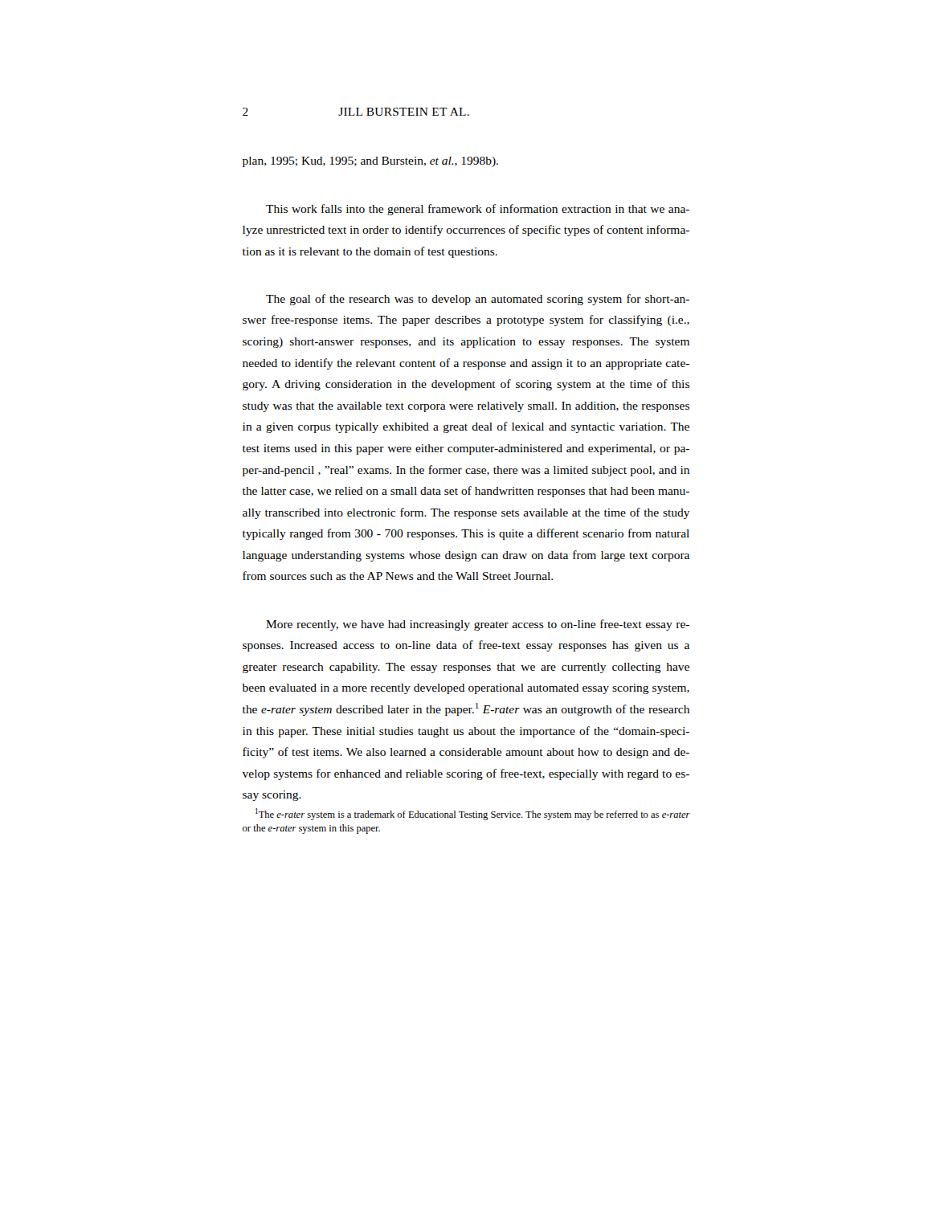2 JILL BURSTEIN ET AL.
plan, 1995; Kud, 1995; and Burstein, et al., 1998b).
This work falls into the general framework of information extraction in that we analyze unrestricted text in order to identify occurrences of specific types of content information as it is relevant to the domain of test questions.
The goal of the research was to develop an automated scoring system for short-answer free-response items. The paper describes a prototype system for classifying (i.e., scoring) short-answer responses, and its application to essay responses. The system needed to identify the relevant content of a response and assign it to an appropriate category. A driving consideration in the development of scoring system at the time of this study was that the available text corpora were relatively small. In addition, the responses in a given corpus typically exhibited a great deal of lexical and syntactic variation. The test items used in this paper were either computer-administered and experimental, or paper-and-pencil , ”real” exams. In the former case, there was a limited subject pool, and in the latter case, we relied on a small data set of handwritten responses that had been manually transcribed into electronic form. The response sets available at the time of the study typically ranged from 300 - 700 responses. This is quite a different scenario from natural language understanding systems whose design can draw on data from large text corpora from sources such as the AP News and the Wall Street Journal.
More recently, we have had increasingly greater access to on-line free-text essay responses. Increased access to on-line data of free-text essay responses has given us a greater research capability. The essay responses that we are currently collecting have been evaluated in a more recently developed operational automated essay scoring system, the e-rater system described later in the paper.1 E-rater was an outgrowth of the research in this paper. These initial studies taught us about the importance of the “domain-specificity” of test items. We also learned a considerable amount about how to design and develop systems for enhanced and reliable scoring of free-text, especially with regard to essay scoring.
1The e-rater system is a trademark of Educational Testing Service. The system may be referred to as e-rater or the e-rater system in this paper.